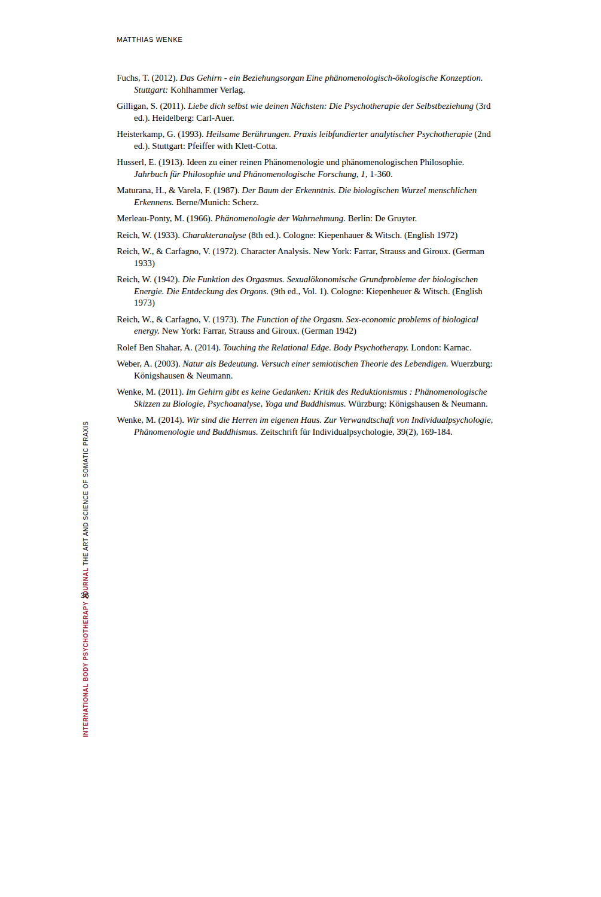INTERNATIONAL BODY PSYCHOTHERAPY JOURNAL THE ART AND SCIENCE OF SOMATIC PRAXIS
36
MATTHIAS WENKE
Fuchs, T. (2012). Das Gehirn - ein Beziehungsorgan Eine phänomenologisch-ökologische Konzeption. Stuttgart: Kohlhammer Verlag.
Gilligan, S. (2011). Liebe dich selbst wie deinen Nächsten: Die Psychotherapie der Selbstbeziehung (3rd ed.). Heidelberg: Carl-Auer.
Heisterkamp, G. (1993). Heilsame Berührungen. Praxis leibfundierter analytischer Psychotherapie (2nd ed.). Stuttgart: Pfeiffer with Klett-Cotta.
Husserl, E. (1913). Ideen zu einer reinen Phänomenologie und phänomenologischen Philosophie. Jahrbuch für Philosophie und Phänomenologische Forschung, 1, 1-360.
Maturana, H., & Varela, F. (1987). Der Baum der Erkenntnis. Die biologischen Wurzel menschlichen Erkennens. Berne/Munich: Scherz.
Merleau-Ponty, M. (1966). Phänomenologie der Wahrnehmung. Berlin: De Gruyter.
Reich, W. (1933). Charakteranalyse (8th ed.). Cologne: Kiepenhauer & Witsch. (English 1972)
Reich, W., & Carfagno, V. (1972). Character Analysis. New York: Farrar, Strauss and Giroux. (German 1933)
Reich, W. (1942). Die Funktion des Orgasmus. Sexualökonomische Grundprobleme der biologischen Energie. Die Entdeckung des Orgons. (9th ed., Vol. 1). Cologne: Kiepenheuer & Witsch. (English 1973)
Reich, W., & Carfagno, V. (1973). The Function of the Orgasm. Sex-economic problems of biological energy. New York: Farrar, Strauss and Giroux. (German 1942)
Rolef Ben Shahar, A. (2014). Touching the Relational Edge. Body Psychotherapy. London: Karnac.
Weber, A. (2003). Natur als Bedeutung. Versuch einer semiotischen Theorie des Lebendigen. Wuerzburg: Königshausen & Neumann.
Wenke, M. (2011). Im Gehirn gibt es keine Gedanken: Kritik des Reduktionismus : Phänomenologische Skizzen zu Biologie, Psychoanalyse, Yoga und Buddhismus. Würzburg: Königshausen & Neumann.
Wenke, M. (2014). Wir sind die Herren im eigenen Haus. Zur Verwandtschaft von Individualpsychologie, Phänomenologie und Buddhismus. Zeitschrift für Individualpsychologie, 39(2), 169-184.